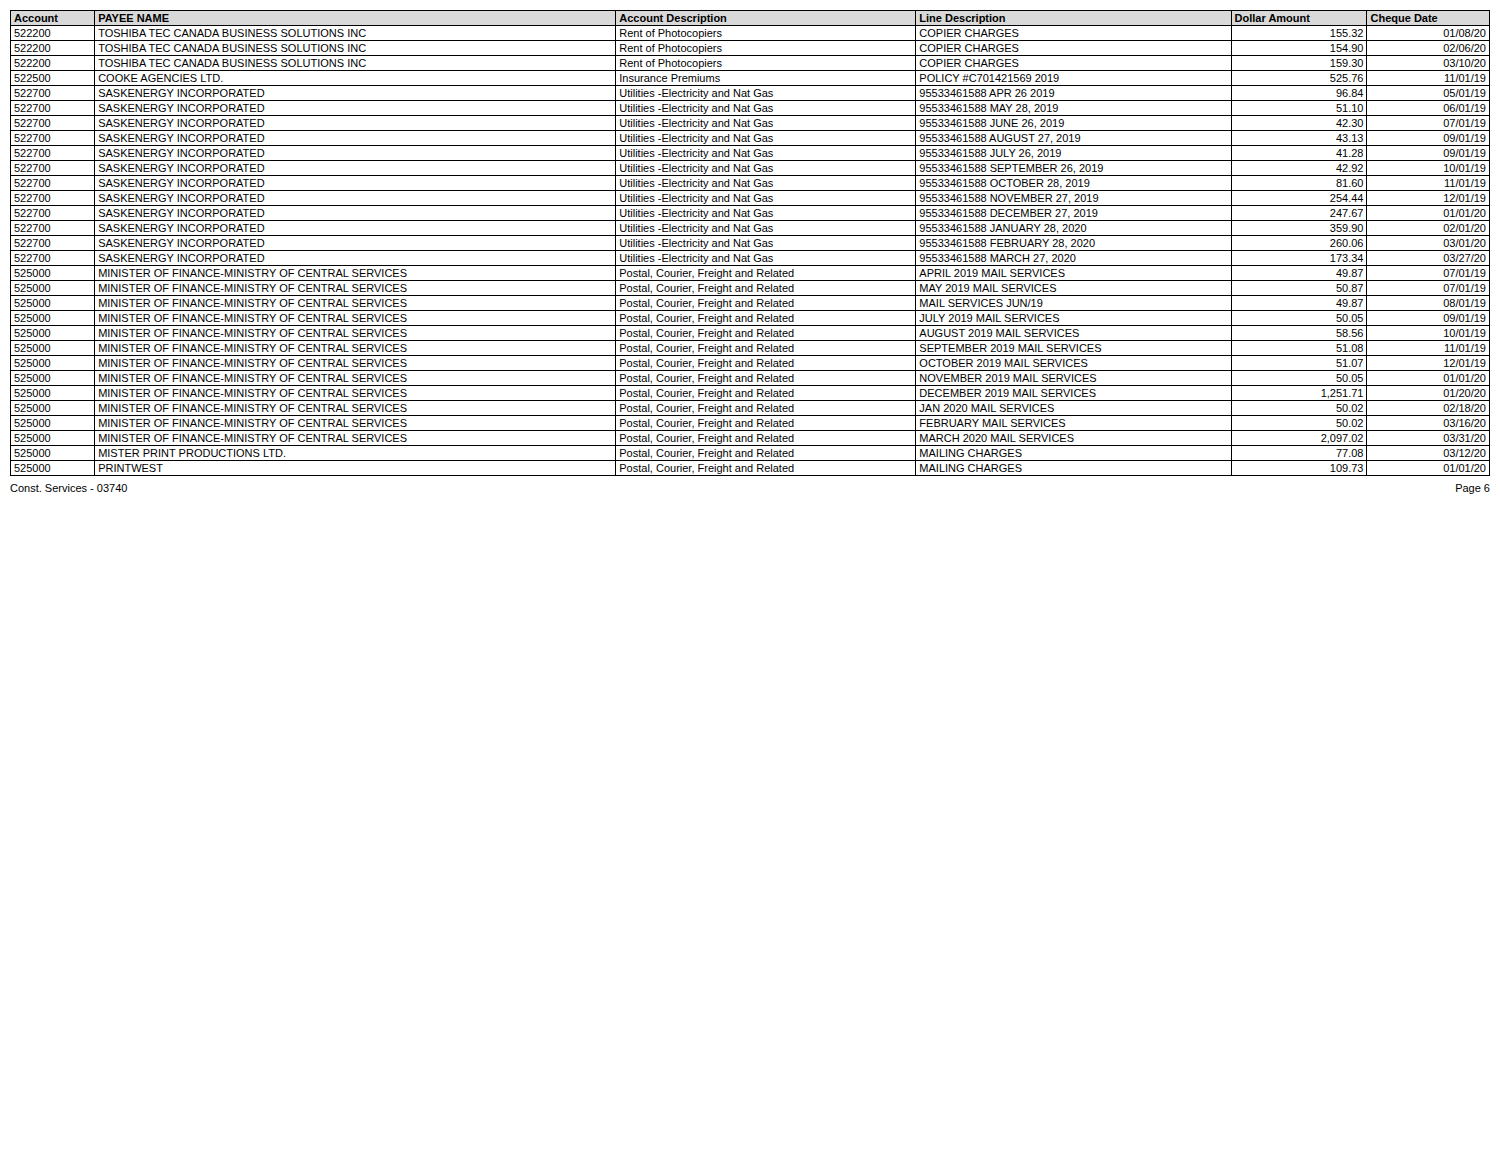| Account | PAYEE NAME | Account Description | Line Description | Dollar Amount | Cheque Date |
| --- | --- | --- | --- | --- | --- |
| 522200 | TOSHIBA TEC CANADA BUSINESS SOLUTIONS INC | Rent of Photocopiers | COPIER CHARGES | 155.32 | 01/08/20 |
| 522200 | TOSHIBA TEC CANADA BUSINESS SOLUTIONS INC | Rent of Photocopiers | COPIER CHARGES | 154.90 | 02/06/20 |
| 522200 | TOSHIBA TEC CANADA BUSINESS SOLUTIONS INC | Rent of Photocopiers | COPIER CHARGES | 159.30 | 03/10/20 |
| 522500 | COOKE AGENCIES LTD. | Insurance Premiums | POLICY #C701421569 2019 | 525.76 | 11/01/19 |
| 522700 | SASKENERGY INCORPORATED | Utilities -Electricity and Nat Gas | 95533461588 APR 26 2019 | 96.84 | 05/01/19 |
| 522700 | SASKENERGY INCORPORATED | Utilities -Electricity and Nat Gas | 95533461588 MAY 28, 2019 | 51.10 | 06/01/19 |
| 522700 | SASKENERGY INCORPORATED | Utilities -Electricity and Nat Gas | 95533461588 JUNE 26, 2019 | 42.30 | 07/01/19 |
| 522700 | SASKENERGY INCORPORATED | Utilities -Electricity and Nat Gas | 95533461588 AUGUST 27, 2019 | 43.13 | 09/01/19 |
| 522700 | SASKENERGY INCORPORATED | Utilities -Electricity and Nat Gas | 95533461588 JULY 26, 2019 | 41.28 | 09/01/19 |
| 522700 | SASKENERGY INCORPORATED | Utilities -Electricity and Nat Gas | 95533461588 SEPTEMBER 26, 2019 | 42.92 | 10/01/19 |
| 522700 | SASKENERGY INCORPORATED | Utilities -Electricity and Nat Gas | 95533461588 OCTOBER 28, 2019 | 81.60 | 11/01/19 |
| 522700 | SASKENERGY INCORPORATED | Utilities -Electricity and Nat Gas | 95533461588 NOVEMBER 27, 2019 | 254.44 | 12/01/19 |
| 522700 | SASKENERGY INCORPORATED | Utilities -Electricity and Nat Gas | 95533461588 DECEMBER 27, 2019 | 247.67 | 01/01/20 |
| 522700 | SASKENERGY INCORPORATED | Utilities -Electricity and Nat Gas | 95533461588 JANUARY 28, 2020 | 359.90 | 02/01/20 |
| 522700 | SASKENERGY INCORPORATED | Utilities -Electricity and Nat Gas | 95533461588 FEBRUARY 28, 2020 | 260.06 | 03/01/20 |
| 522700 | SASKENERGY INCORPORATED | Utilities -Electricity and Nat Gas | 95533461588 MARCH 27, 2020 | 173.34 | 03/27/20 |
| 525000 | MINISTER OF FINANCE-MINISTRY OF CENTRAL SERVICES | Postal, Courier, Freight and Related | APRIL 2019 MAIL SERVICES | 49.87 | 07/01/19 |
| 525000 | MINISTER OF FINANCE-MINISTRY OF CENTRAL SERVICES | Postal, Courier, Freight and Related | MAY 2019 MAIL SERVICES | 50.87 | 07/01/19 |
| 525000 | MINISTER OF FINANCE-MINISTRY OF CENTRAL SERVICES | Postal, Courier, Freight and Related | MAIL SERVICES JUN/19 | 49.87 | 08/01/19 |
| 525000 | MINISTER OF FINANCE-MINISTRY OF CENTRAL SERVICES | Postal, Courier, Freight and Related | JULY 2019 MAIL SERVICES | 50.05 | 09/01/19 |
| 525000 | MINISTER OF FINANCE-MINISTRY OF CENTRAL SERVICES | Postal, Courier, Freight and Related | AUGUST 2019 MAIL SERVICES | 58.56 | 10/01/19 |
| 525000 | MINISTER OF FINANCE-MINISTRY OF CENTRAL SERVICES | Postal, Courier, Freight and Related | SEPTEMBER 2019 MAIL SERVICES | 51.08 | 11/01/19 |
| 525000 | MINISTER OF FINANCE-MINISTRY OF CENTRAL SERVICES | Postal, Courier, Freight and Related | OCTOBER 2019 MAIL SERVICES | 51.07 | 12/01/19 |
| 525000 | MINISTER OF FINANCE-MINISTRY OF CENTRAL SERVICES | Postal, Courier, Freight and Related | NOVEMBER 2019 MAIL SERVICES | 50.05 | 01/01/20 |
| 525000 | MINISTER OF FINANCE-MINISTRY OF CENTRAL SERVICES | Postal, Courier, Freight and Related | DECEMBER 2019 MAIL SERVICES | 1,251.71 | 01/20/20 |
| 525000 | MINISTER OF FINANCE-MINISTRY OF CENTRAL SERVICES | Postal, Courier, Freight and Related | JAN 2020 MAIL SERVICES | 50.02 | 02/18/20 |
| 525000 | MINISTER OF FINANCE-MINISTRY OF CENTRAL SERVICES | Postal, Courier, Freight and Related | FEBRUARY MAIL SERVICES | 50.02 | 03/16/20 |
| 525000 | MINISTER OF FINANCE-MINISTRY OF CENTRAL SERVICES | Postal, Courier, Freight and Related | MARCH 2020 MAIL SERVICES | 2,097.02 | 03/31/20 |
| 525000 | MISTER PRINT PRODUCTIONS LTD. | Postal, Courier, Freight and Related | MAILING CHARGES | 77.08 | 03/12/20 |
| 525000 | PRINTWEST | Postal, Courier, Freight and Related | MAILING CHARGES | 109.73 | 01/01/20 |
Const. Services - 03740 Page 6